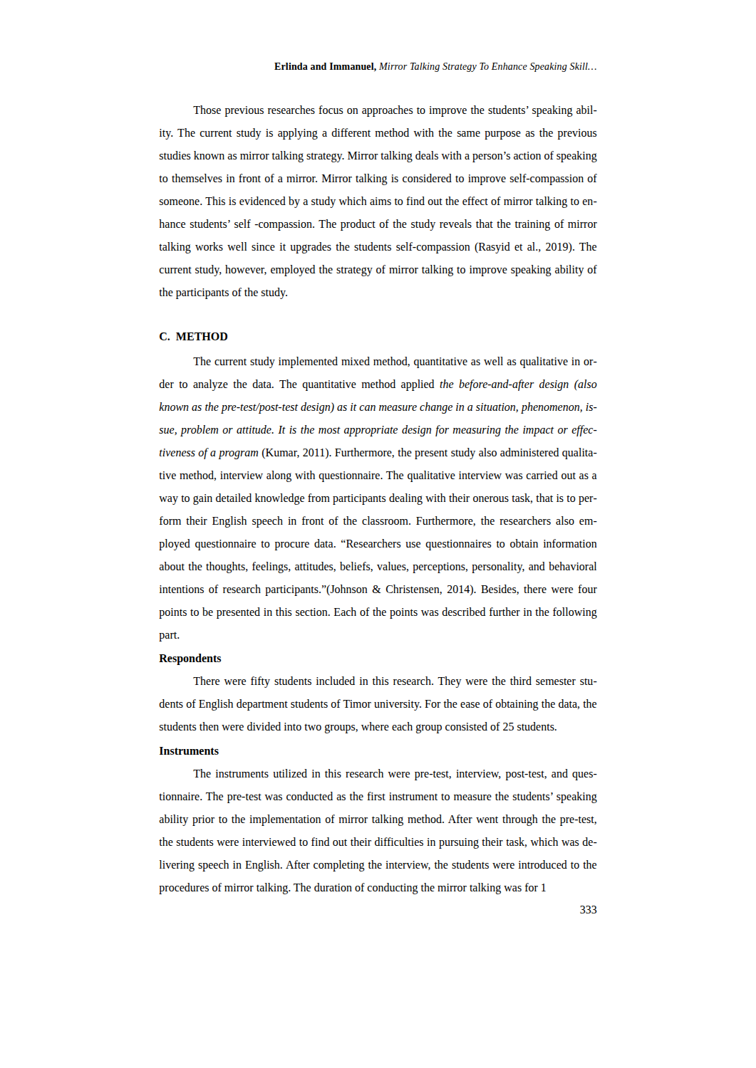Erlinda and Immanuel, Mirror Talking Strategy To Enhance Speaking Skill…
Those previous researches focus on approaches to improve the students’ speaking ability. The current study is applying a different method with the same purpose as the previous studies known as mirror talking strategy. Mirror talking deals with a person’s action of speaking to themselves in front of a mirror. Mirror talking is considered to improve self-compassion of someone. This is evidenced by a study which aims to find out the effect of mirror talking to enhance students’ self -compassion. The product of the study reveals that the training of mirror talking works well since it upgrades the students self-compassion (Rasyid et al., 2019). The current study, however, employed the strategy of mirror talking to improve speaking ability of the participants of the study.
C. METHOD
The current study implemented mixed method, quantitative as well as qualitative in order to analyze the data. The quantitative method applied the before-and-after design (also known as the pre-test/post-test design) as it can measure change in a situation, phenomenon, issue, problem or attitude. It is the most appropriate design for measuring the impact or effectiveness of a program (Kumar, 2011). Furthermore, the present study also administered qualitative method, interview along with questionnaire. The qualitative interview was carried out as a way to gain detailed knowledge from participants dealing with their onerous task, that is to perform their English speech in front of the classroom. Furthermore, the researchers also employed questionnaire to procure data. “Researchers use questionnaires to obtain information about the thoughts, feelings, attitudes, beliefs, values, perceptions, personality, and behavioral intentions of research participants.”(Johnson & Christensen, 2014). Besides, there were four points to be presented in this section. Each of the points was described further in the following part.
Respondents
There were fifty students included in this research. They were the third semester students of English department students of Timor university. For the ease of obtaining the data, the students then were divided into two groups, where each group consisted of 25 students.
Instruments
The instruments utilized in this research were pre-test, interview, post-test, and questionnaire. The pre-test was conducted as the first instrument to measure the students’ speaking ability prior to the implementation of mirror talking method. After went through the pre-test, the students were interviewed to find out their difficulties in pursuing their task, which was delivering speech in English. After completing the interview, the students were introduced to the procedures of mirror talking. The duration of conducting the mirror talking was for 1
333